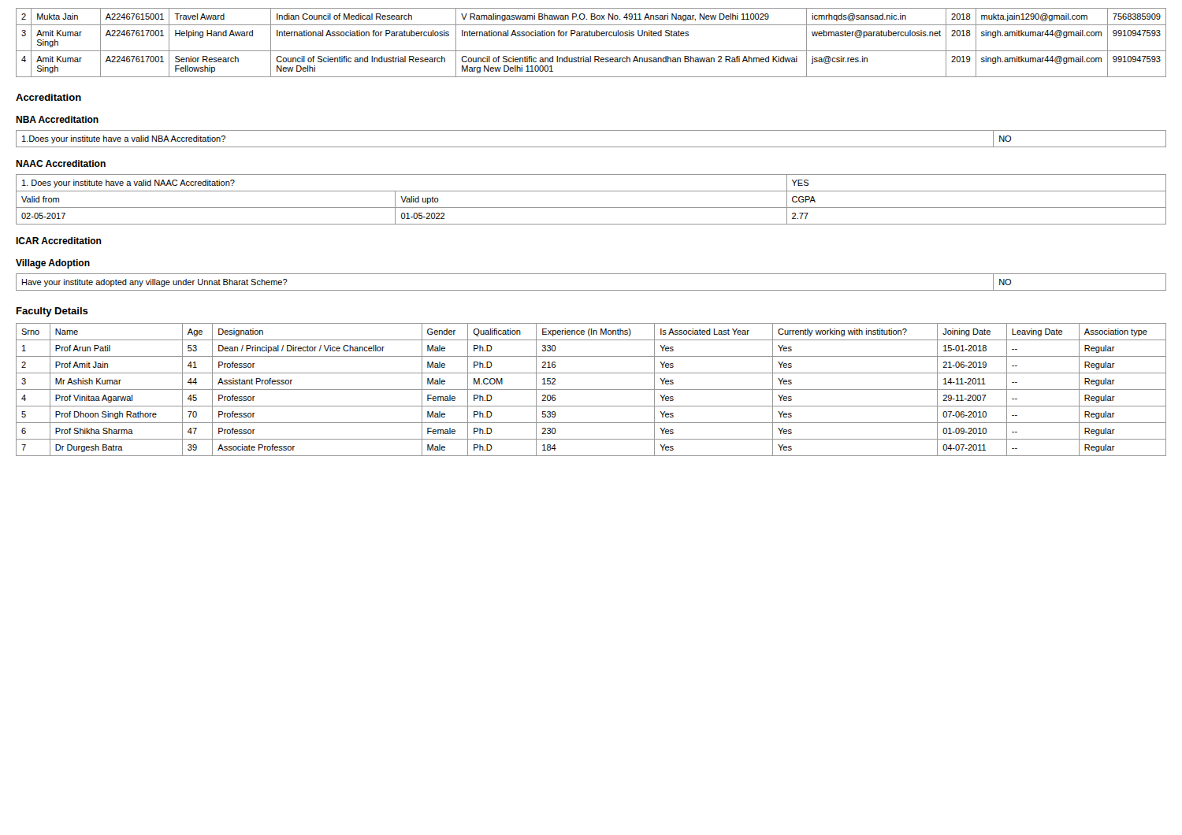| 2 | Mukta Jain | A22467615001 | Travel Award | Indian Council of Medical Research | V Ramalingaswami Bhawan P.O. Box No. 4911 Ansari Nagar, New Delhi 110029 | icmrhqds@sansad.nic.in | 2018 | mukta.jain1290@gmail.com | 7568385909 |
| 3 | Amit Kumar Singh | A22467617001 | Helping Hand Award | International Association for Paratuberculosis | International Association for Paratuberculosis United States | webmaster@paratuberculosis.net | 2018 | singh.amitkumar44@gmail.com | 9910947593 |
| 4 | Amit Kumar Singh | A22467617001 | Senior Research Fellowship | Council of Scientific and Industrial Research New Delhi | Council of Scientific and Industrial Research Anusandhan Bhawan 2 Rafi Ahmed Kidwai Marg New Delhi 110001 | jsa@csir.res.in | 2019 | singh.amitkumar44@gmail.com | 9910947593 |
Accreditation
NBA Accreditation
| 1.Does your institute have a valid NBA Accreditation? | NO |
NAAC Accreditation
| 1. Does your institute have a valid NAAC Accreditation? | YES |
| Valid from | Valid upto | CGPA |
| 02-05-2017 | 01-05-2022 | 2.77 |
ICAR Accreditation
Village Adoption
| Have your institute adopted any village under Unnat Bharat Scheme? | NO |
Faculty Details
| Srno | Name | Age | Designation | Gender | Qualification | Experience (In Months) | Is Associated Last Year | Currently working with institution? | Joining Date | Leaving Date | Association type |
| --- | --- | --- | --- | --- | --- | --- | --- | --- | --- | --- | --- |
| 1 | Prof Arun Patil | 53 | Dean / Principal / Director / Vice Chancellor | Male | Ph.D | 330 | Yes | Yes | 15-01-2018 | -- | Regular |
| 2 | Prof Amit Jain | 41 | Professor | Male | Ph.D | 216 | Yes | Yes | 21-06-2019 | -- | Regular |
| 3 | Mr Ashish Kumar | 44 | Assistant Professor | Male | M.COM | 152 | Yes | Yes | 14-11-2011 | -- | Regular |
| 4 | Prof Vinitaa Agarwal | 45 | Professor | Female | Ph.D | 206 | Yes | Yes | 29-11-2007 | -- | Regular |
| 5 | Prof Dhoon Singh Rathore | 70 | Professor | Male | Ph.D | 539 | Yes | Yes | 07-06-2010 | -- | Regular |
| 6 | Prof Shikha Sharma | 47 | Professor | Female | Ph.D | 230 | Yes | Yes | 01-09-2010 | -- | Regular |
| 7 | Dr Durgesh Batra | 39 | Associate Professor | Male | Ph.D | 184 | Yes | Yes | 04-07-2011 | -- | Regular |